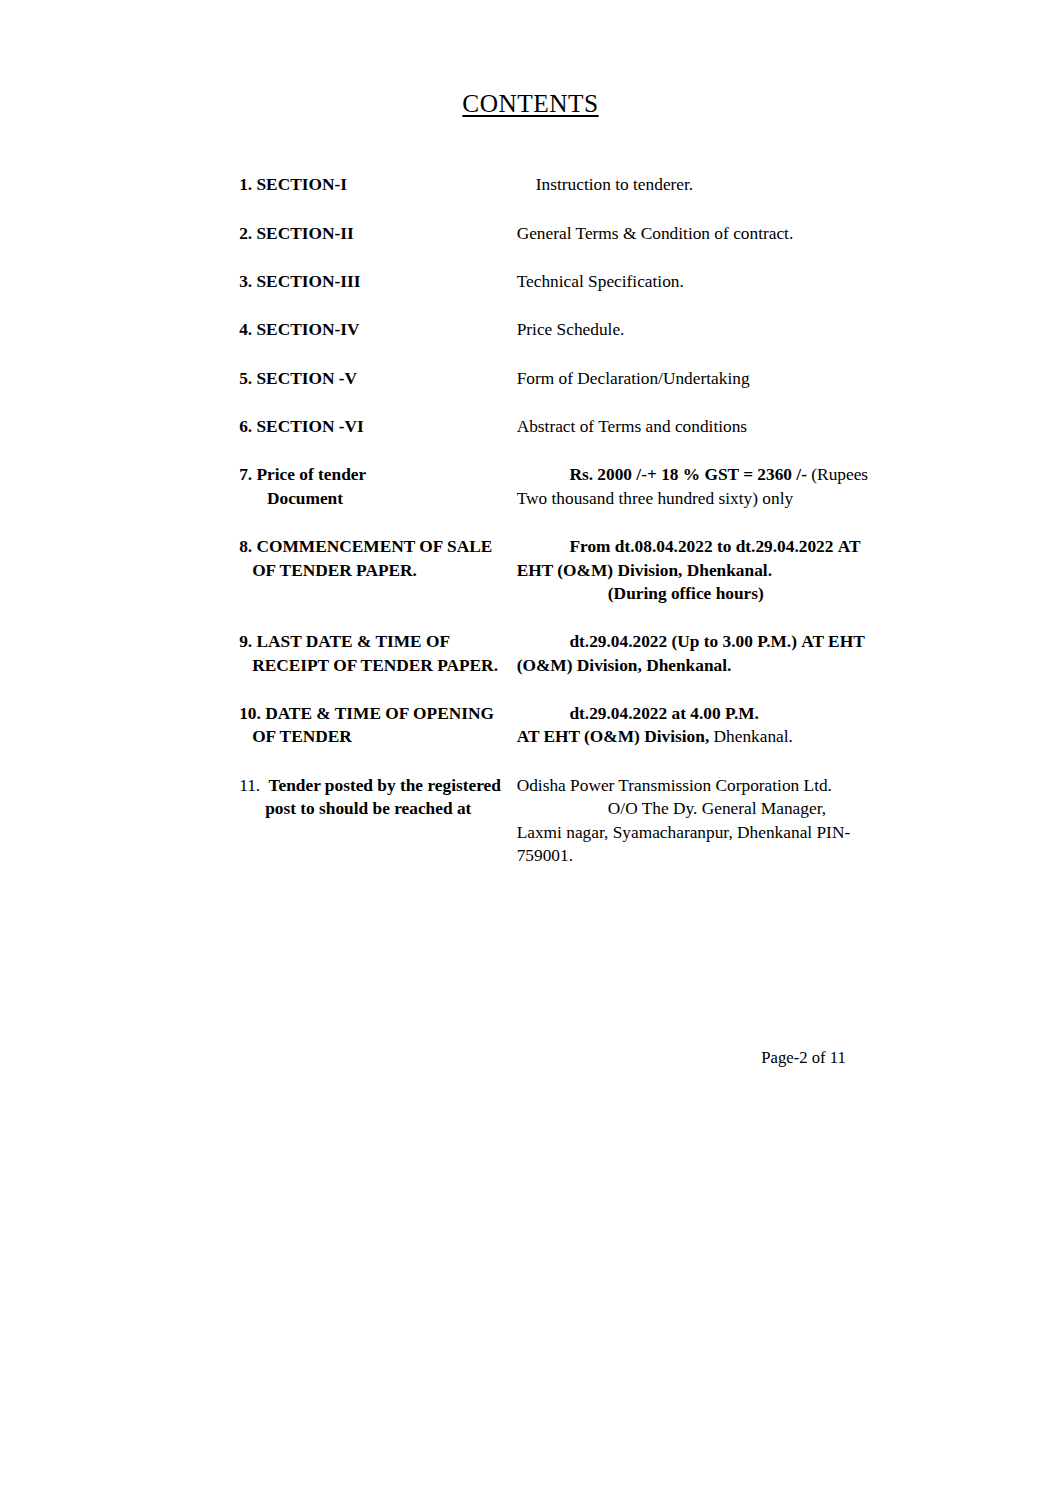Contents
| 1. SECTION-I | Instruction to tenderer. |
| 2. SECTION-II | General Terms & Condition of contract. |
| 3. SECTION-III | Technical Specification. |
| 4. SECTION-IV | Price Schedule. |
| 5. SECTION -V | Form of Declaration/Undertaking |
| 6. SECTION -VI | Abstract of Terms and conditions |
| 7. Price of tender Document | Rs. 2000 /-+ 18 % GST = 2360 /- (Rupees Two thousand three hundred sixty) only |
| 8. COMMENCEMENT OF SALE OF TENDER PAPER. | From dt.08.04.2022 to dt.29.04.2022 AT EHT (O&M) Division, Dhenkanal. (During office hours) |
| 9. LAST DATE & TIME OF RECEIPT OF TENDER PAPER. | dt.29.04.2022 (Up to 3.00 P.M.) AT EHT (O&M) Division, Dhenkanal. |
| 10. DATE & TIME OF OPENING OF TENDER | dt.29.04.2022 at 4.00 P.M. AT EHT (O&M) Division, Dhenkanal. |
| 11. Tender posted by the registered post to should be reached at | Odisha Power Transmission Corporation Ltd. O/O The Dy. General Manager, Laxmi nagar, Syamacharanpur, Dhenkanal PIN-759001. |
Page-2 of 11